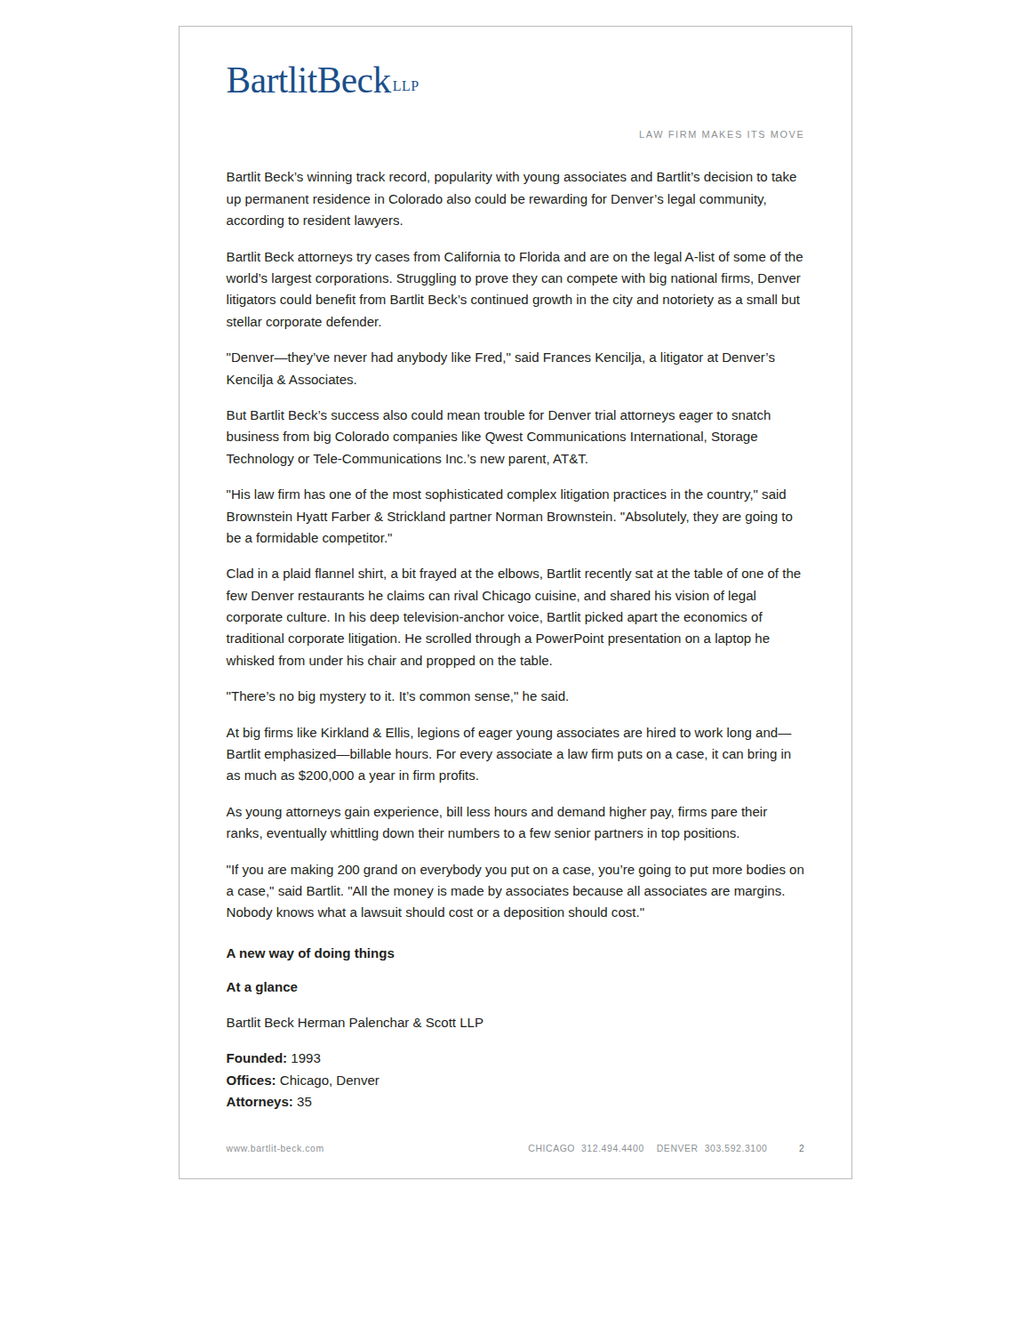Bartlit Beck LLP
Law Firm Makes Its Move
Bartlit Beck’s winning track record, popularity with young associates and Bartlit’s decision to take up permanent residence in Colorado also could be rewarding for Denver’s legal community, according to resident lawyers.
Bartlit Beck attorneys try cases from California to Florida and are on the legal A-list of some of the world’s largest corporations. Struggling to prove they can compete with big national firms, Denver litigators could benefit from Bartlit Beck’s continued growth in the city and notoriety as a small but stellar corporate defender.
"Denver—they’ve never had anybody like Fred," said Frances Kencilja, a litigator at Denver’s Kencilja & Associates.
But Bartlit Beck’s success also could mean trouble for Denver trial attorneys eager to snatch business from big Colorado companies like Qwest Communications International, Storage Technology or Tele-Communications Inc.’s new parent, AT&T.
"His law firm has one of the most sophisticated complex litigation practices in the country," said Brownstein Hyatt Farber & Strickland partner Norman Brownstein. "Absolutely, they are going to be a formidable competitor."
Clad in a plaid flannel shirt, a bit frayed at the elbows, Bartlit recently sat at the table of one of the few Denver restaurants he claims can rival Chicago cuisine, and shared his vision of legal corporate culture. In his deep television-anchor voice, Bartlit picked apart the economics of traditional corporate litigation. He scrolled through a PowerPoint presentation on a laptop he whisked from under his chair and propped on the table.
"There’s no big mystery to it. It’s common sense," he said.
At big firms like Kirkland & Ellis, legions of eager young associates are hired to work long and—Bartlit emphasized—billable hours. For every associate a law firm puts on a case, it can bring in as much as $200,000 a year in firm profits.
As young attorneys gain experience, bill less hours and demand higher pay, firms pare their ranks, eventually whittling down their numbers to a few senior partners in top positions.
"If you are making 200 grand on everybody you put on a case, you’re going to put more bodies on a case," said Bartlit. "All the money is made by associates because all associates are margins. Nobody knows what a lawsuit should cost or a deposition should cost."
A new way of doing things
At a glance
Bartlit Beck Herman Palenchar & Scott LLP
Founded: 1993
Offices: Chicago, Denver
Attorneys: 35
www.bartlit-beck.com
CHICAGO 312.494.4400 DENVER 303.592.3100
2